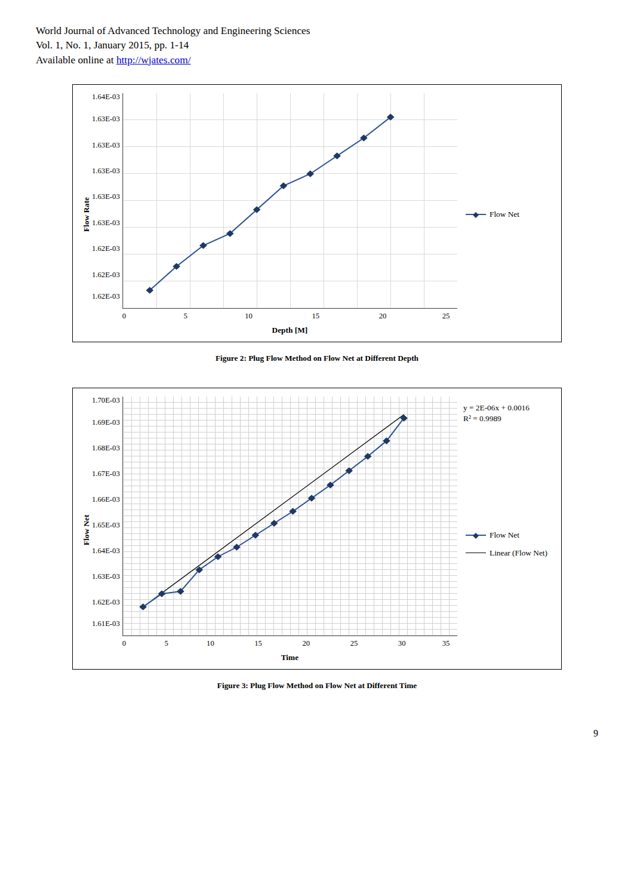World Journal of Advanced Technology and Engineering Sciences
Vol. 1, No. 1, January 2015, pp. 1-14
Available online at http://wjates.com/
Flow Rate
1.64E-03 1.63E-03 1.63E-03 1.63E-03 1.63E-03 1.63E-03 1.62E-03 1.62E-03 1.62E-03
0510152025
Depth [M]
Flow Net
Figure 2: Plug Flow Method on Flow Net at Different Depth
Flow Net
1.70E-03 1.69E-03 1.68E-03 1.67E-03 1.66E-03 1.65E-03 1.64E-03 1.63E-03 1.62E-03 1.61E-03
05101520253035
Time
y = 2E-06x + 0.0016
R² = 0.9989
Flow Net
Linear (Flow Net)
Figure 3: Plug Flow Method on Flow Net at Different Time
9